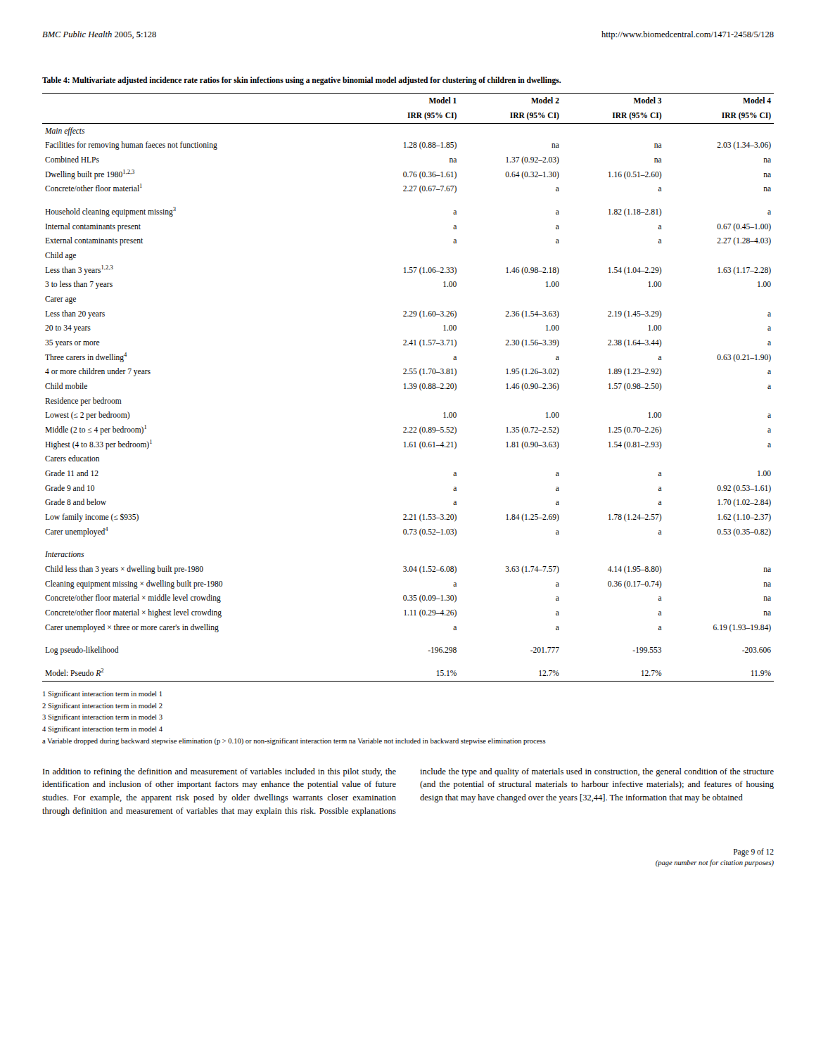BMC Public Health 2005, 5:128
http://www.biomedcentral.com/1471-2458/5/128
Table 4: Multivariate adjusted incidence rate ratios for skin infections using a negative binomial model adjusted for clustering of children in dwellings.
| | Model 1 | Model 2 | Model 3 | Model 4 |
| --- | --- | --- | --- | --- |
| | IRR (95% CI) | IRR (95% CI) | IRR (95% CI) | IRR (95% CI) |
| Main effects | | | | |
| Facilities for removing human faeces not functioning | 1.28 (0.88–1.85) | na | na | 2.03 (1.34–3.06) |
| Combined HLPs | na | 1.37 (0.92–2.03) | na | na |
| Dwelling built pre 1980 1,2,3 | 0.76 (0.36–1.61) | 0.64 (0.32–1.30) | 1.16 (0.51–2.60) | na |
| Concrete/other floor material 1 | 2.27 (0.67–7.67) | a | a | na |
| Household cleaning equipment missing 3 | a | a | 1.82 (1.18–2.81) | a |
| Internal contaminants present | a | a | a | 0.67 (0.45–1.00) |
| External contaminants present | a | a | a | 2.27 (1.28–4.03) |
| Child age | | | | |
| Less than 3 years 1,2,3 | 1.57 (1.06–2.33) | 1.46 (0.98–2.18) | 1.54 (1.04–2.29) | 1.63 (1.17–2.28) |
| 3 to less than 7 years | 1.00 | 1.00 | 1.00 | 1.00 |
| Carer age | | | | |
| Less than 20 years | 2.29 (1.60–3.26) | 2.36 (1.54–3.63) | 2.19 (1.45–3.29) | a |
| 20 to 34 years | 1.00 | 1.00 | 1.00 | a |
| 35 years or more | 2.41 (1.57–3.71) | 2.30 (1.56–3.39) | 2.38 (1.64–3.44) | a |
| Three carers in dwelling 4 | a | a | a | 0.63 (0.21–1.90) |
| 4 or more children under 7 years | 2.55 (1.70–3.81) | 1.95 (1.26–3.02) | 1.89 (1.23–2.92) | a |
| Child mobile | 1.39 (0.88–2.20) | 1.46 (0.90–2.36) | 1.57 (0.98–2.50) | a |
| Residence per bedroom | | | | |
| Lowest (≤ 2 per bedroom) | 1.00 | 1.00 | 1.00 | a |
| Middle (2 to ≤ 4 per bedroom) 1 | 2.22 (0.89–5.52) | 1.35 (0.72–2.52) | 1.25 (0.70–2.26) | a |
| Highest (4 to 8.33 per bedroom) 1 | 1.61 (0.61–4.21) | 1.81 (0.90–3.63) | 1.54 (0.81–2.93) | a |
| Carers education | | | | |
| Grade 11 and 12 | a | a | a | 1.00 |
| Grade 9 and 10 | a | a | a | 0.92 (0.53–1.61) |
| Grade 8 and below | a | a | a | 1.70 (1.02–2.84) |
| Low family income (≤ $935) | 2.21 (1.53–3.20) | 1.84 (1.25–2.69) | 1.78 (1.24–2.57) | 1.62 (1.10–2.37) |
| Carer unemployed 4 | 0.73 (0.52–1.03) | a | a | 0.53 (0.35–0.82) |
| Interactions | | | | |
| Child less than 3 years × dwelling built pre-1980 | 3.04 (1.52–6.08) | 3.63 (1.74–7.57) | 4.14 (1.95–8.80) | na |
| Cleaning equipment missing × dwelling built pre-1980 | a | a | 0.36 (0.17–0.74) | na |
| Concrete/other floor material × middle level crowding | 0.35 (0.09–1.30) | a | a | na |
| Concrete/other floor material × highest level crowding | 1.11 (0.29–4.26) | a | a | na |
| Carer unemployed × three or more carer's in dwelling | a | a | a | 6.19 (1.93–19.84) |
| Log pseudo-likelihood | -196.298 | -201.777 | -199.553 | -203.606 |
| Model: Pseudo R 2 | 15.1% | 12.7% | 12.7% | 11.9% |
1 Significant interaction term in model 1
2 Significant interaction term in model 2
3 Significant interaction term in model 3
4 Significant interaction term in model 4
a Variable dropped during backward stepwise elimination (p > 0.10) or non-significant interaction term na Variable not included in backward stepwise elimination process
In addition to refining the definition and measurement of variables included in this pilot study, the identification and inclusion of other important factors may enhance the potential value of future studies. For example, the apparent risk posed by older dwellings warrants closer examination through definition and measurement of variables that may explain this risk. Possible explanations include the type and quality of materials used in construction, the general condition of the structure (and the potential of structural materials to harbour infective materials); and features of housing design that may have changed over the years [32,44]. The information that may be obtained
Page 9 of 12
(page number not for citation purposes)